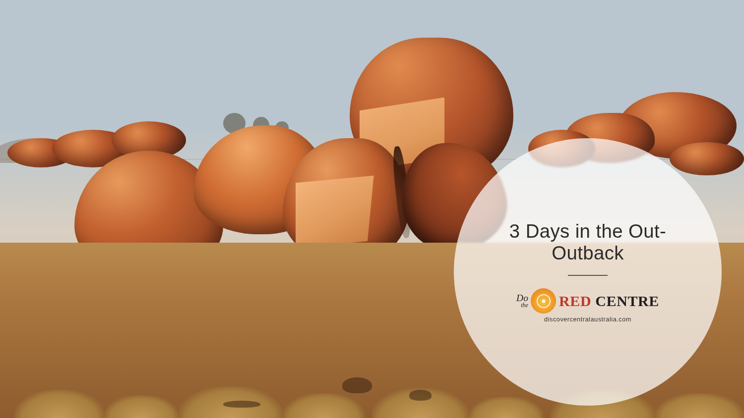3 Days in the Out-Outback
Dothe RED CENTRE
discovercentralaustralia.com